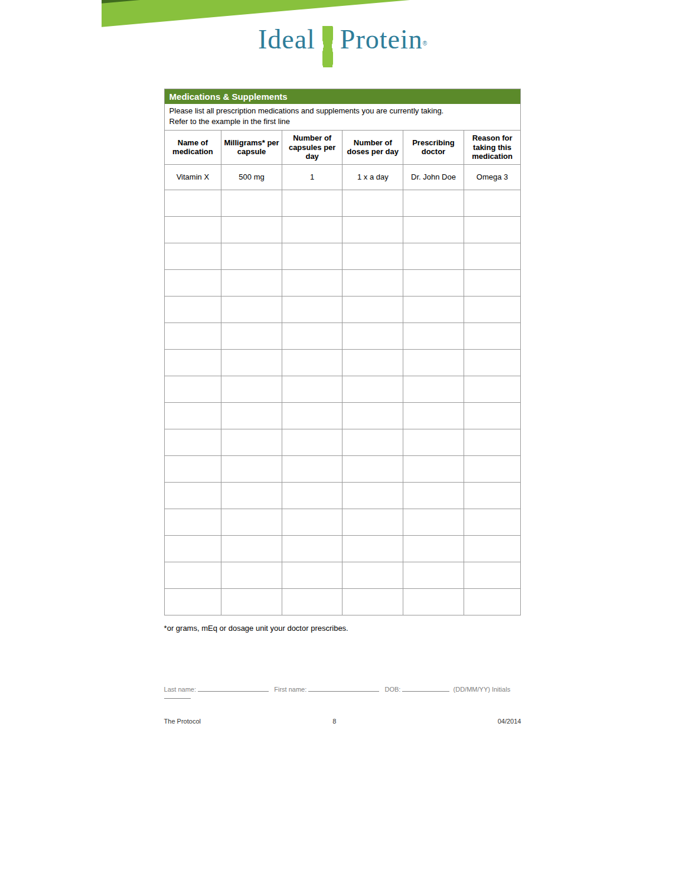Ideal Protein®
Medications & Supplements
Please list all prescription medications and supplements you are currently taking.
Refer to the example in the first line
| Name of medication | Milligrams* per capsule | Number of capsules per day | Number of doses per day | Prescribing doctor | Reason for taking this medication |
| --- | --- | --- | --- | --- | --- |
| Vitamin X | 500 mg | 1 | 1 x a day | Dr. John Doe | Omega 3 |
*or grams, mEq or dosage unit your doctor prescribes.
Last name: First name: DOB: (DD/MM/YY) Initials
The Protocol
8
04/2014